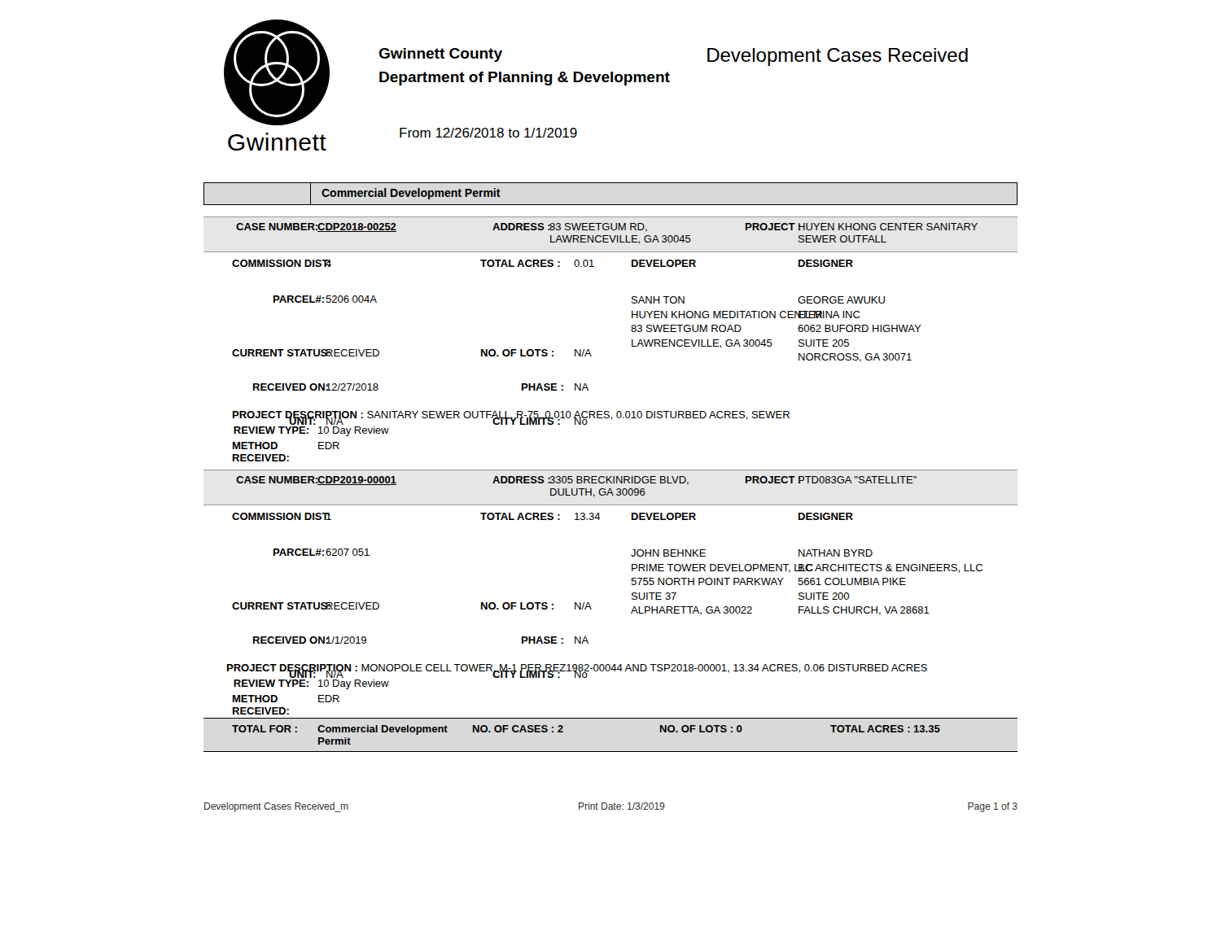Gwinnett
Gwinnett County
Department of Planning & Development
From 12/26/2018 to 1/1/2019
Development Cases Received
Commercial Development Permit
CASE NUMBER:
CDP2018-00252
ADDRESS :
83 SWEETGUM RD, LAWRENCEVILLE, GA 30045
PROJECT :
HUYEN KHONG CENTER SANITARY SEWER OUTFALL
COMMISSION DIST:
4
TOTAL ACRES :
0.01
DEVELOPER
DESIGNER
PARCEL#:
5206 004A
SANH TON
HUYEN KHONG MEDITATION CENTER
83 SWEETGUM ROAD
LAWRENCEVILLE, GA 30045
GEORGE AWUKU
EL MINA INC
6062 BUFORD HIGHWAY
SUITE 205
NORCROSS, GA 30071
CURRENT STATUS:
RECEIVED
NO. OF LOTS :
N/A
RECEIVED ON:
12/27/2018
PHASE :
NA
UNIT:
N/A
CITY LIMITS :
No
PROJECT DESCRIPTION : SANITARY SEWER OUTFALL, R-75, 0.010 ACRES, 0.010 DISTURBED ACRES, SEWER
REVIEW TYPE: 10 Day Review
METHOD RECEIVED: EDR
CASE NUMBER:
CDP2019-00001
ADDRESS :
3305 BRECKINRIDGE BLVD, DULUTH, GA 30096
PROJECT :
PTD083GA "SATELLITE"
COMMISSION DIST:
1
TOTAL ACRES :
13.34
DEVELOPER
DESIGNER
PARCEL#:
6207 051
JOHN BEHNKE
PRIME TOWER DEVELOPMENT, LLC
5755 NORTH POINT PARKWAY
SUITE 37
ALPHARETTA, GA 30022
NATHAN BYRD
BC ARCHITECTS & ENGINEERS, LLC
5661 COLUMBIA PIKE
SUITE 200
FALLS CHURCH, VA 28681
CURRENT STATUS:
RECEIVED
NO. OF LOTS :
N/A
RECEIVED ON:
1/1/2019
PHASE :
NA
UNIT:
N/A
CITY LIMITS :
No
PROJECT DESCRIPTION : MONOPOLE CELL TOWER, M-1 PER REZ1982-00044 AND TSP2018-00001, 13.34 ACRES, 0.06 DISTURBED ACRES
REVIEW TYPE: 10 Day Review
METHOD RECEIVED: EDR
TOTAL FOR :
Commercial Development Permit
NO. OF CASES : 2
NO. OF LOTS : 0
TOTAL ACRES : 13.35
Development Cases Received_m
Print Date: 1/3/2019
Page 1 of 3